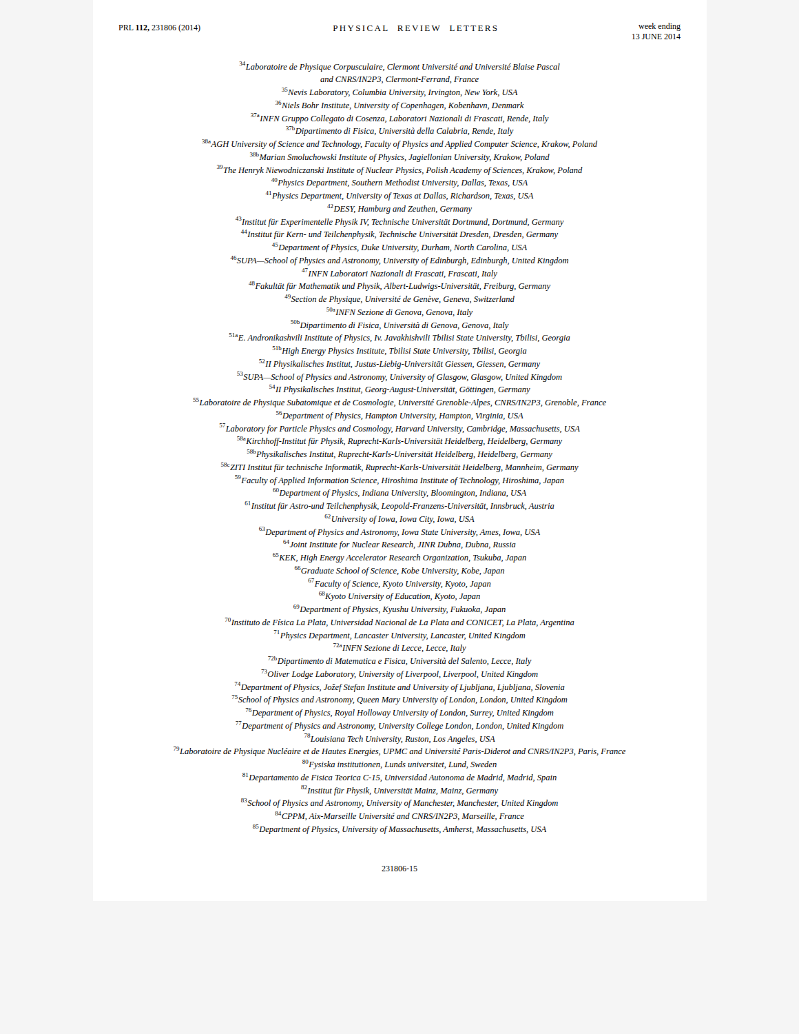PRL 112, 231806 (2014)
Physical Review Letters
week ending
13 JUNE 2014
34Laboratoire de Physique Corpusculaire, Clermont Université and Université Blaise Pascal and CNRS/IN2P3, Clermont-Ferrand, France
35Nevis Laboratory, Columbia University, Irvington, New York, USA
36Niels Bohr Institute, University of Copenhagen, Kobenhavn, Denmark
37aINFN Gruppo Collegato di Cosenza, Laboratori Nazionali di Frascati, Rende, Italy
37bDipartimento di Fisica, Università della Calabria, Rende, Italy
38aAGH University of Science and Technology, Faculty of Physics and Applied Computer Science, Krakow, Poland
38bMarian Smoluchowski Institute of Physics, Jagiellonian University, Krakow, Poland
39The Henryk Niewodniczanski Institute of Nuclear Physics, Polish Academy of Sciences, Krakow, Poland
40Physics Department, Southern Methodist University, Dallas, Texas, USA
41Physics Department, University of Texas at Dallas, Richardson, Texas, USA
42DESY, Hamburg and Zeuthen, Germany
43Institut für Experimentelle Physik IV, Technische Universität Dortmund, Dortmund, Germany
44Institut für Kern- und Teilchenphysik, Technische Universität Dresden, Dresden, Germany
45Department of Physics, Duke University, Durham, North Carolina, USA
46SUPA—School of Physics and Astronomy, University of Edinburgh, Edinburgh, United Kingdom
47INFN Laboratori Nazionali di Frascati, Frascati, Italy
48Fakultät für Mathematik und Physik, Albert-Ludwigs-Universität, Freiburg, Germany
49Section de Physique, Université de Genève, Geneva, Switzerland
50aINFN Sezione di Genova, Genova, Italy
50bDipartimento di Fisica, Università di Genova, Genova, Italy
51aE. Andronikashvili Institute of Physics, Iv. Javakhishvili Tbilisi State University, Tbilisi, Georgia
51bHigh Energy Physics Institute, Tbilisi State University, Tbilisi, Georgia
52II Physikalisches Institut, Justus-Liebig-Universität Giessen, Giessen, Germany
53SUPA—School of Physics and Astronomy, University of Glasgow, Glasgow, United Kingdom
54II Physikalisches Institut, Georg-August-Universität, Göttingen, Germany
55Laboratoire de Physique Subatomique et de Cosmologie, Université Grenoble-Alpes, CNRS/IN2P3, Grenoble, France
56Department of Physics, Hampton University, Hampton, Virginia, USA
57Laboratory for Particle Physics and Cosmology, Harvard University, Cambridge, Massachusetts, USA
58aKirchhoff-Institut für Physik, Ruprecht-Karls-Universität Heidelberg, Heidelberg, Germany
58bPhysikalisches Institut, Ruprecht-Karls-Universität Heidelberg, Heidelberg, Germany
58cZITI Institut für technische Informatik, Ruprecht-Karls-Universität Heidelberg, Mannheim, Germany
59Faculty of Applied Information Science, Hiroshima Institute of Technology, Hiroshima, Japan
60Department of Physics, Indiana University, Bloomington, Indiana, USA
61Institut für Astro-und Teilchenphysik, Leopold-Franzens-Universität, Innsbruck, Austria
62University of Iowa, Iowa City, Iowa, USA
63Department of Physics and Astronomy, Iowa State University, Ames, Iowa, USA
64Joint Institute for Nuclear Research, JINR Dubna, Dubna, Russia
65KEK, High Energy Accelerator Research Organization, Tsukuba, Japan
66Graduate School of Science, Kobe University, Kobe, Japan
67Faculty of Science, Kyoto University, Kyoto, Japan
68Kyoto University of Education, Kyoto, Japan
69Department of Physics, Kyushu University, Fukuoka, Japan
70Instituto de Física La Plata, Universidad Nacional de La Plata and CONICET, La Plata, Argentina
71Physics Department, Lancaster University, Lancaster, United Kingdom
72aINFN Sezione di Lecce, Lecce, Italy
72bDipartimento di Matematica e Fisica, Università del Salento, Lecce, Italy
73Oliver Lodge Laboratory, University of Liverpool, Liverpool, United Kingdom
74Department of Physics, Jožef Stefan Institute and University of Ljubljana, Ljubljana, Slovenia
75School of Physics and Astronomy, Queen Mary University of London, London, United Kingdom
76Department of Physics, Royal Holloway University of London, Surrey, United Kingdom
77Department of Physics and Astronomy, University College London, London, United Kingdom
78Louisiana Tech University, Ruston, Los Angeles, USA
79Laboratoire de Physique Nucléaire et de Hautes Energies, UPMC and Université Paris-Diderot and CNRS/IN2P3, Paris, France
80Fysiska institutionen, Lunds universitet, Lund, Sweden
81Departamento de Fisica Teorica C-15, Universidad Autonoma de Madrid, Madrid, Spain
82Institut für Physik, Universität Mainz, Mainz, Germany
83School of Physics and Astronomy, University of Manchester, Manchester, United Kingdom
84CPPM, Aix-Marseille Université and CNRS/IN2P3, Marseille, France
85Department of Physics, University of Massachusetts, Amherst, Massachusetts, USA
231806-15